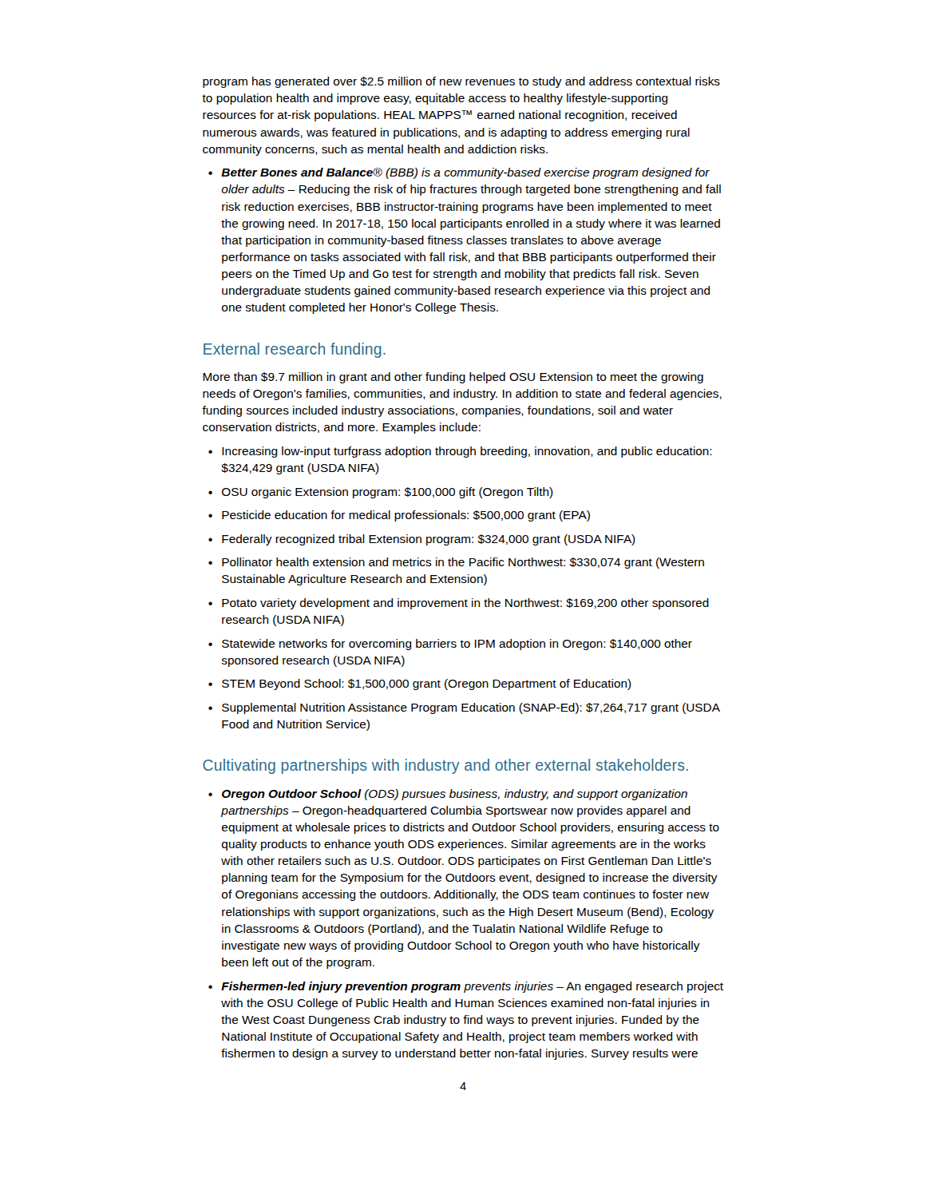program has generated over $2.5 million of new revenues to study and address contextual risks to population health and improve easy, equitable access to healthy lifestyle-supporting resources for at-risk populations. HEAL MAPPS™ earned national recognition, received numerous awards, was featured in publications, and is adapting to address emerging rural community concerns, such as mental health and addiction risks.
Better Bones and Balance® (BBB) is a community-based exercise program designed for older adults – Reducing the risk of hip fractures through targeted bone strengthening and fall risk reduction exercises, BBB instructor-training programs have been implemented to meet the growing need. In 2017-18, 150 local participants enrolled in a study where it was learned that participation in community-based fitness classes translates to above average performance on tasks associated with fall risk, and that BBB participants outperformed their peers on the Timed Up and Go test for strength and mobility that predicts fall risk. Seven undergraduate students gained community-based research experience via this project and one student completed her Honor's College Thesis.
External research funding.
More than $9.7 million in grant and other funding helped OSU Extension to meet the growing needs of Oregon's families, communities, and industry. In addition to state and federal agencies, funding sources included industry associations, companies, foundations, soil and water conservation districts, and more. Examples include:
Increasing low-input turfgrass adoption through breeding, innovation, and public education: $324,429 grant (USDA NIFA)
OSU organic Extension program: $100,000 gift (Oregon Tilth)
Pesticide education for medical professionals: $500,000 grant (EPA)
Federally recognized tribal Extension program: $324,000 grant (USDA NIFA)
Pollinator health extension and metrics in the Pacific Northwest: $330,074 grant (Western Sustainable Agriculture Research and Extension)
Potato variety development and improvement in the Northwest: $169,200 other sponsored research (USDA NIFA)
Statewide networks for overcoming barriers to IPM adoption in Oregon: $140,000 other sponsored research (USDA NIFA)
STEM Beyond School: $1,500,000 grant (Oregon Department of Education)
Supplemental Nutrition Assistance Program Education (SNAP-Ed): $7,264,717 grant (USDA Food and Nutrition Service)
Cultivating partnerships with industry and other external stakeholders.
Oregon Outdoor School (ODS) pursues business, industry, and support organization partnerships – Oregon-headquartered Columbia Sportswear now provides apparel and equipment at wholesale prices to districts and Outdoor School providers, ensuring access to quality products to enhance youth ODS experiences. Similar agreements are in the works with other retailers such as U.S. Outdoor. ODS participates on First Gentleman Dan Little's planning team for the Symposium for the Outdoors event, designed to increase the diversity of Oregonians accessing the outdoors. Additionally, the ODS team continues to foster new relationships with support organizations, such as the High Desert Museum (Bend), Ecology in Classrooms & Outdoors (Portland), and the Tualatin National Wildlife Refuge to investigate new ways of providing Outdoor School to Oregon youth who have historically been left out of the program.
Fishermen-led injury prevention program prevents injuries – An engaged research project with the OSU College of Public Health and Human Sciences examined non-fatal injuries in the West Coast Dungeness Crab industry to find ways to prevent injuries. Funded by the National Institute of Occupational Safety and Health, project team members worked with fishermen to design a survey to understand better non-fatal injuries. Survey results were
4